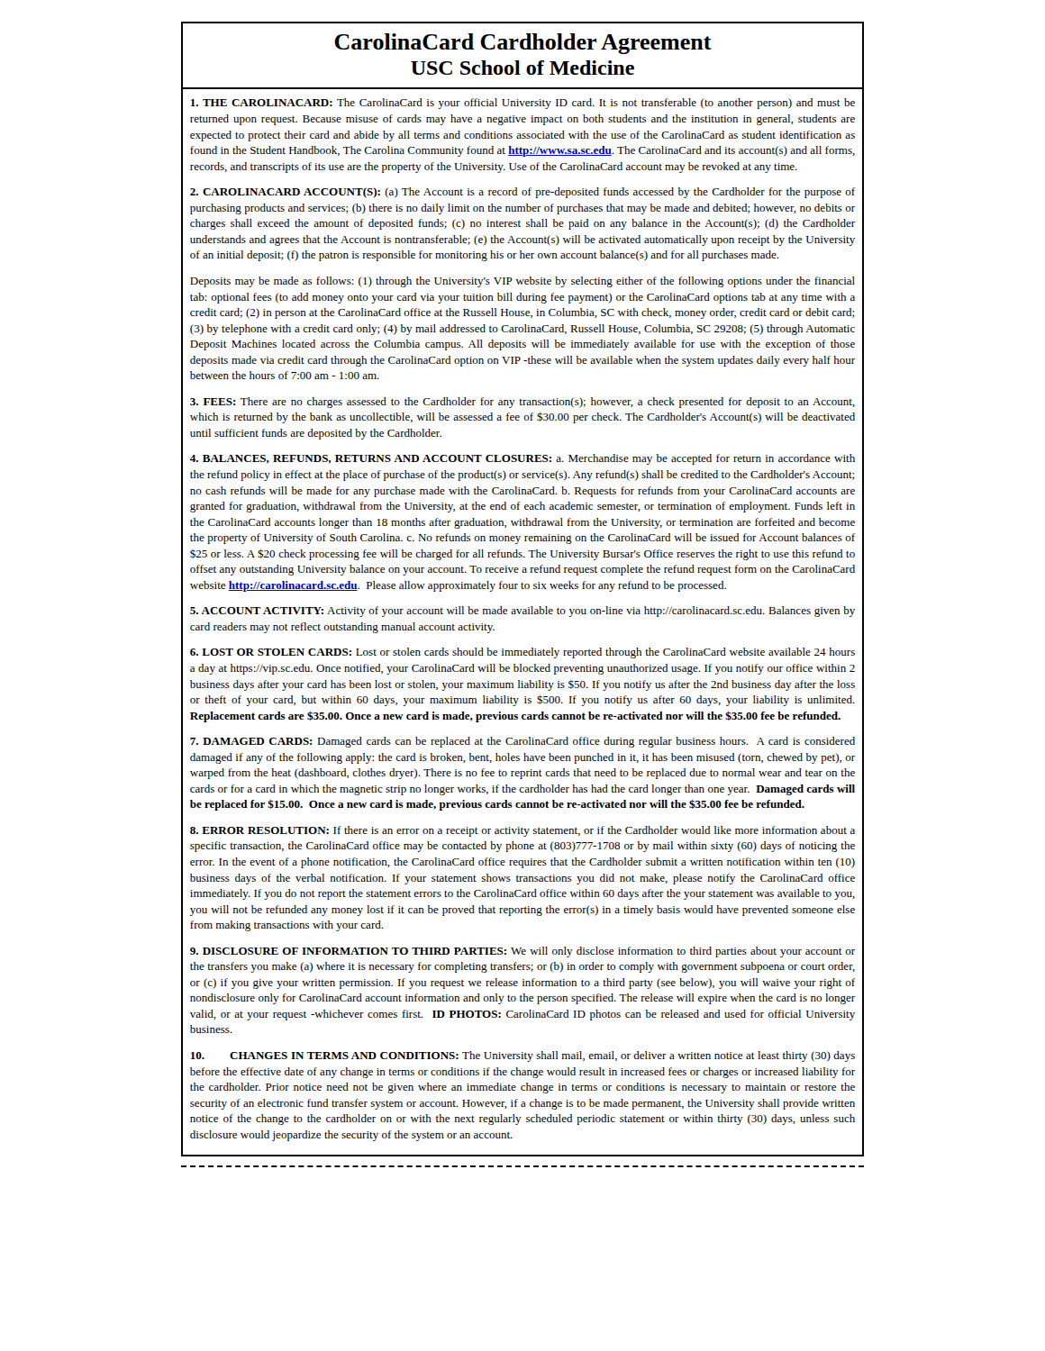CarolinaCard Cardholder Agreement
USC School of Medicine
1. THE CAROLINACARD: The CarolinaCard is your official University ID card. It is not transferable (to another person) and must be returned upon request. Because misuse of cards may have a negative impact on both students and the institution in general, students are expected to protect their card and abide by all terms and conditions associated with the use of the CarolinaCard as student identification as found in the Student Handbook, The Carolina Community found at http://www.sa.sc.edu. The CarolinaCard and its account(s) and all forms, records, and transcripts of its use are the property of the University. Use of the CarolinaCard account may be revoked at any time.
2. CAROLINACARD ACCOUNT(S): (a) The Account is a record of pre-deposited funds accessed by the Cardholder for the purpose of purchasing products and services; (b) there is no daily limit on the number of purchases that may be made and debited; however, no debits or charges shall exceed the amount of deposited funds; (c) no interest shall be paid on any balance in the Account(s); (d) the Cardholder understands and agrees that the Account is nontransferable; (e) the Account(s) will be activated automatically upon receipt by the University of an initial deposit; (f) the patron is responsible for monitoring his or her own account balance(s) and for all purchases made.
Deposits may be made as follows: (1) through the University's VIP website by selecting either of the following options under the financial tab: optional fees (to add money onto your card via your tuition bill during fee payment) or the CarolinaCard options tab at any time with a credit card; (2) in person at the CarolinaCard office at the Russell House, in Columbia, SC with check, money order, credit card or debit card; (3) by telephone with a credit card only; (4) by mail addressed to CarolinaCard, Russell House, Columbia, SC 29208; (5) through Automatic Deposit Machines located across the Columbia campus. All deposits will be immediately available for use with the exception of those deposits made via credit card through the CarolinaCard option on VIP -these will be available when the system updates daily every half hour between the hours of 7:00 am - 1:00 am.
3. FEES: There are no charges assessed to the Cardholder for any transaction(s); however, a check presented for deposit to an Account, which is returned by the bank as uncollectible, will be assessed a fee of $30.00 per check. The Cardholder's Account(s) will be deactivated until sufficient funds are deposited by the Cardholder.
4. BALANCES, REFUNDS, RETURNS AND ACCOUNT CLOSURES: a. Merchandise may be accepted for return in accordance with the refund policy in effect at the place of purchase of the product(s) or service(s). Any refund(s) shall be credited to the Cardholder's Account; no cash refunds will be made for any purchase made with the CarolinaCard. b. Requests for refunds from your CarolinaCard accounts are granted for graduation, withdrawal from the University, at the end of each academic semester, or termination of employment. Funds left in the CarolinaCard accounts longer than 18 months after graduation, withdrawal from the University, or termination are forfeited and become the property of University of South Carolina. c. No refunds on money remaining on the CarolinaCard will be issued for Account balances of $25 or less. A $20 check processing fee will be charged for all refunds. The University Bursar's Office reserves the right to use this refund to offset any outstanding University balance on your account. To receive a refund request complete the refund request form on the CarolinaCard website http://carolinacard.sc.edu. Please allow approximately four to six weeks for any refund to be processed.
5. ACCOUNT ACTIVITY: Activity of your account will be made available to you on-line via http://carolinacard.sc.edu. Balances given by card readers may not reflect outstanding manual account activity.
6. LOST OR STOLEN CARDS: Lost or stolen cards should be immediately reported through the CarolinaCard website available 24 hours a day at https://vip.sc.edu. Once notified, your CarolinaCard will be blocked preventing unauthorized usage. If you notify our office within 2 business days after your card has been lost or stolen, your maximum liability is $50. If you notify us after the 2nd business day after the loss or theft of your card, but within 60 days, your maximum liability is $500. If you notify us after 60 days, your liability is unlimited. Replacement cards are $35.00. Once a new card is made, previous cards cannot be re-activated nor will the $35.00 fee be refunded.
7. DAMAGED CARDS: Damaged cards can be replaced at the CarolinaCard office during regular business hours. A card is considered damaged if any of the following apply: the card is broken, bent, holes have been punched in it, it has been misused (torn, chewed by pet), or warped from the heat (dashboard, clothes dryer). There is no fee to reprint cards that need to be replaced due to normal wear and tear on the cards or for a card in which the magnetic strip no longer works, if the cardholder has had the card longer than one year. Damaged cards will be replaced for $15.00. Once a new card is made, previous cards cannot be re-activated nor will the $35.00 fee be refunded.
8. ERROR RESOLUTION: If there is an error on a receipt or activity statement, or if the Cardholder would like more information about a specific transaction, the CarolinaCard office may be contacted by phone at (803)777-1708 or by mail within sixty (60) days of noticing the error. In the event of a phone notification, the CarolinaCard office requires that the Cardholder submit a written notification within ten (10) business days of the verbal notification. If your statement shows transactions you did not make, please notify the CarolinaCard office immediately. If you do not report the statement errors to the CarolinaCard office within 60 days after the your statement was available to you, you will not be refunded any money lost if it can be proved that reporting the error(s) in a timely basis would have prevented someone else from making transactions with your card.
9. DISCLOSURE OF INFORMATION TO THIRD PARTIES: We will only disclose information to third parties about your account or the transfers you make (a) where it is necessary for completing transfers; or (b) in order to comply with government subpoena or court order, or (c) if you give your written permission. If you request we release information to a third party (see below), you will waive your right of nondisclosure only for CarolinaCard account information and only to the person specified. The release will expire when the card is no longer valid, or at your request -whichever comes first. ID PHOTOS: CarolinaCard ID photos can be released and used for official University business.
10. CHANGES IN TERMS AND CONDITIONS: The University shall mail, email, or deliver a written notice at least thirty (30) days before the effective date of any change in terms or conditions if the change would result in increased fees or charges or increased liability for the cardholder. Prior notice need not be given where an immediate change in terms or conditions is necessary to maintain or restore the security of an electronic fund transfer system or account. However, if a change is to be made permanent, the University shall provide written notice of the change to the cardholder on or with the next regularly scheduled periodic statement or within thirty (30) days, unless such disclosure would jeopardize the security of the system or an account.